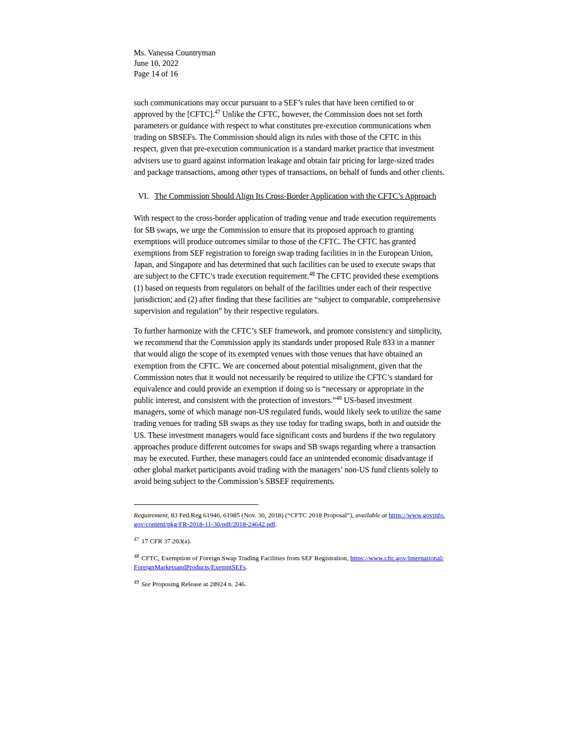Ms. Vanessa Countryman
June 10, 2022
Page 14 of 16
such communications may occur pursuant to a SEF’s rules that have been certified to or approved by the [CFTC].47 Unlike the CFTC, however, the Commission does not set forth parameters or guidance with respect to what constitutes pre-execution communications when trading on SBSEFs. The Commission should align its rules with those of the CFTC in this respect, given that pre-execution communication is a standard market practice that investment advisers use to guard against information leakage and obtain fair pricing for large-sized trades and package transactions, among other types of transactions, on behalf of funds and other clients.
VI. The Commission Should Align Its Cross-Border Application with the CFTC’s Approach
With respect to the cross-border application of trading venue and trade execution requirements for SB swaps, we urge the Commission to ensure that its proposed approach to granting exemptions will produce outcomes similar to those of the CFTC. The CFTC has granted exemptions from SEF registration to foreign swap trading facilities in in the European Union, Japan, and Singapore and has determined that such facilities can be used to execute swaps that are subject to the CFTC’s trade execution requirement.48 The CFTC provided these exemptions (1) based on requests from regulators on behalf of the facilities under each of their respective jurisdiction; and (2) after finding that these facilities are “subject to comparable, comprehensive supervision and regulation” by their respective regulators.
To further harmonize with the CFTC’s SEF framework, and promote consistency and simplicity, we recommend that the Commission apply its standards under proposed Rule 833 in a manner that would align the scope of its exempted venues with those venues that have obtained an exemption from the CFTC. We are concerned about potential misalignment, given that the Commission notes that it would not necessarily be required to utilize the CFTC’s standard for equivalence and could provide an exemption if doing so is “necessary or appropriate in the public interest, and consistent with the protection of investors.”49 US-based investment managers, some of which manage non-US regulated funds, would likely seek to utilize the same trading venues for trading SB swaps as they use today for trading swaps, both in and outside the US. These investment managers would face significant costs and burdens if the two regulatory approaches produce different outcomes for swaps and SB swaps regarding where a transaction may be executed. Further, these managers could face an unintended economic disadvantage if other global market participants avoid trading with the managers’ non-US fund clients solely to avoid being subject to the Commission’s SBSEF requirements.
Requirement, 83 Fed.Reg 61946, 61985 (Nov. 30, 2018) (“CFTC 2018 Proposal”), available at https://www.govinfo.gov/content/pkg/FR-2018-11-30/pdf/2018-24642.pdf.
47 17 CFR 37.203(a).
48 CFTC, Exemption of Foreign Swap Trading Facilities from SEF Registration, https://www.cftc.gov/International/ForeignMarketsandProducts/ExemptSEFs.
49 See Proposing Release at 28924 n. 246.